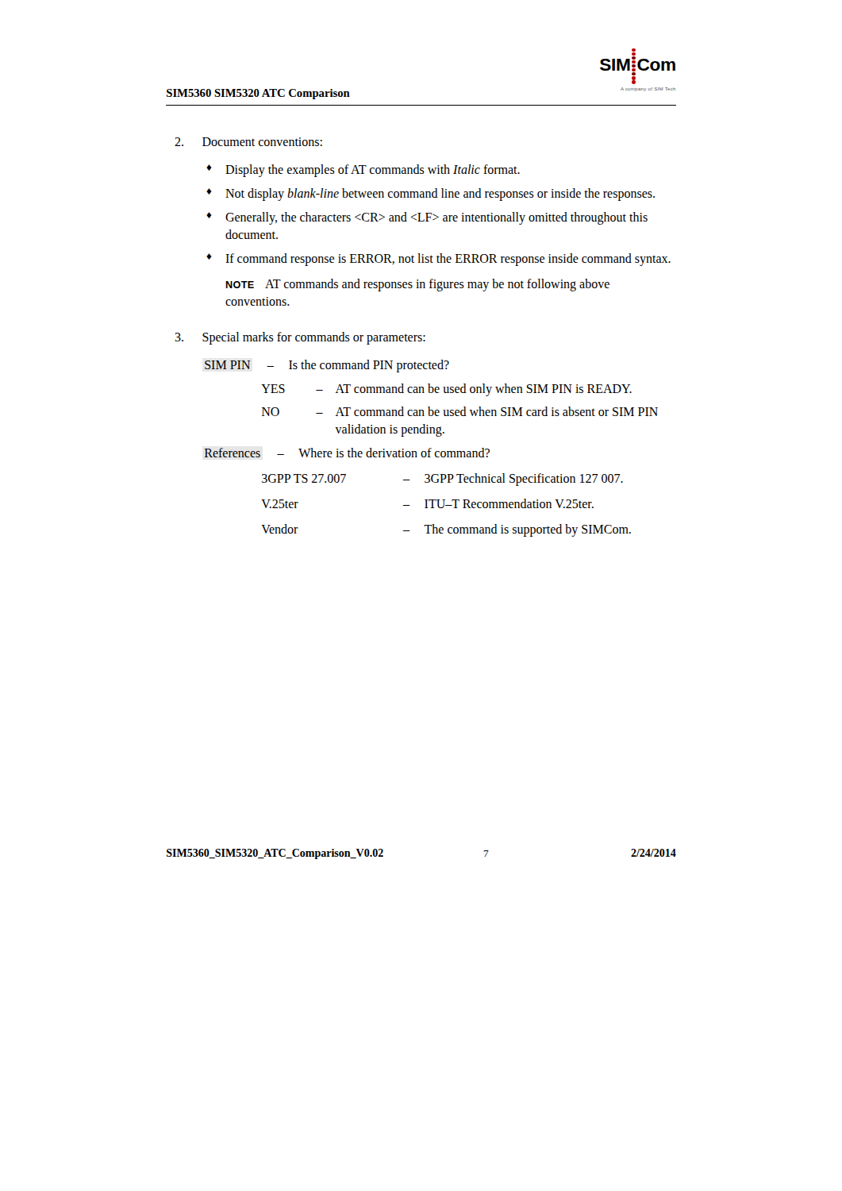SIM5360 SIM5320 ATC Comparison
SIM Com
A company of SIM Tech
2. Document conventions:
Display the examples of AT commands with Italic format.
Not display blank-line between command line and responses or inside the responses.
Generally, the characters <CR> and <LF> are intentionally omitted throughout this document.
If command response is ERROR, not list the ERROR response inside command syntax.
NOTEAT commands and responses in figures may be not following above conventions.
3. Special marks for commands or parameters:
| SIM PIN | – | Is the command PIN protected? |
| YES | – | AT command can be used only when SIM PIN is READY. |
| NO | – | AT command can be used when SIM card is absent or SIM PIN validation is pending. |
| References | – | Where is the derivation of command? |
| 3GPP TS 27.007 | – | 3GPP Technical Specification 127 007. |
| V.25ter | – | ITU–T Recommendation V.25ter. |
| Vendor | – | The command is supported by SIMCom. |
SIM5360_SIM5320_ATC_Comparison_V0.02
7
2/24/2014